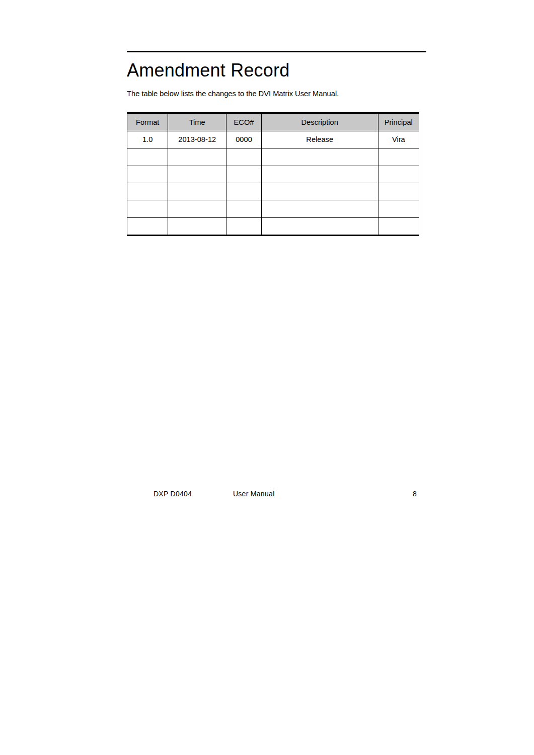Amendment Record
The table below lists the changes to the DVI Matrix User Manual.
| Format | Time | ECO# | Description | Principal |
| --- | --- | --- | --- | --- |
| 1.0 | 2013-08-12 | 0000 | Release | Vira |
DXP D0404 User Manual
8